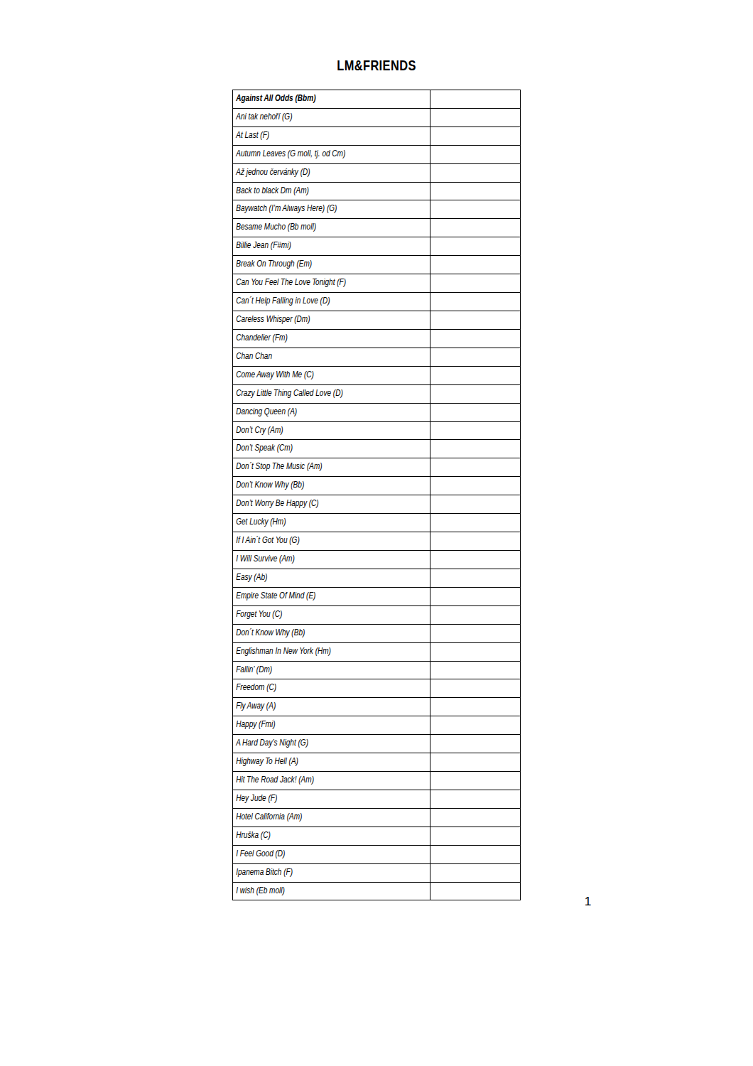LM&FRIENDS
| Against All Odds (Bbm) | |
| Ani tak nehoří (G) | |
| At Last (F) | |
| Autumn Leaves (G moll, tj. od Cm) | |
| Až jednou červánky (D) | |
| Back to black Dm (Am) | |
| Baywatch (I’m Always Here) (G) | |
| Besame Mucho (Bb moll) | |
| Billie Jean (F#mi) | |
| Break On Through (Em) | |
| Can You Feel The Love Tonight (F) | |
| Can´t Help Falling in Love (D) | |
| Careless Whisper (Dm) | |
| Chandelier (Fm) | |
| Chan Chan | |
| Come Away With Me (C) | |
| Crazy Little Thing Called Love (D) | |
| Dancing Queen (A) | |
| Don’t Cry (Am) | |
| Don’t Speak (Cm) | |
| Don´t Stop The Music (Am) | |
| Don’t Know Why (Bb) | |
| Don’t Worry Be Happy (C) | |
| Get Lucky (Hm) | |
| If I Ain´t Got You (G) | |
| I Will Survive (Am) | |
| Easy (Ab) | |
| Empire State Of Mind (E) | |
| Forget You (C) | |
| Don´t Know Why (Bb) | |
| Englishman In New York (Hm) | |
| Fallin’ (Dm) | |
| Freedom (C) | |
| Fly Away (A) | |
| Happy (Fmi) | |
| A Hard Day’s Night (G) | |
| Highway To Hell (A) | |
| Hit The Road Jack! (Am) | |
| Hey Jude (F) | |
| Hotel California (Am) | |
| Hruška (C) | |
| I Feel Good (D) | |
| Ipanema Bitch (F) | |
| I wish (Eb moll) | |
1